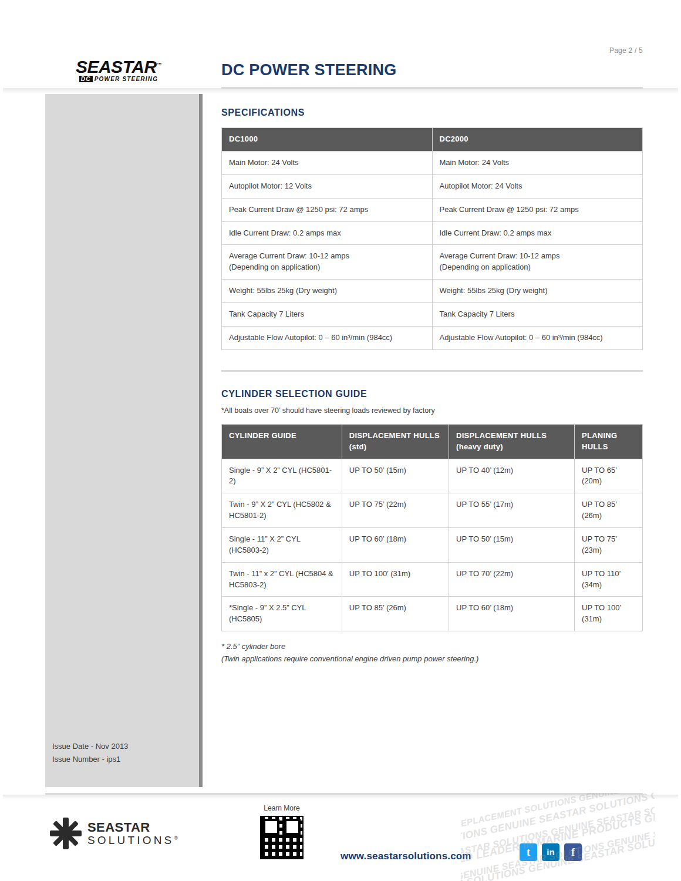Page 2 / 5
SEASTAR™ DCPOWER STEERING
DC POWER STEERING
Issue Date - Nov 2013
Issue Number - ips1
SPECIFICATIONS
| DC1000 | DC2000 |
| --- | --- |
| Main Motor: 24 Volts | Main Motor: 24 Volts |
| Autopilot Motor: 12 Volts | Autopilot Motor: 24 Volts |
| Peak Current Draw @ 1250 psi: 72 amps | Peak Current Draw @ 1250 psi: 72 amps |
| Idle Current Draw: 0.2 amps max | Idle Current Draw: 0.2 amps max |
| Average Current Draw: 10-12 amps (Depending on application) | Average Current Draw: 10-12 amps (Depending on application) |
| Weight: 55lbs 25kg (Dry weight) | Weight: 55lbs 25kg (Dry weight) |
| Tank Capacity 7 Liters | Tank Capacity 7 Liters |
| Adjustable Flow Autopilot: 0 – 60 in³/min (984cc) | Adjustable Flow Autopilot: 0 – 60 in³/min (984cc) |
CYLINDER SELECTION GUIDE
*All boats over 70’ should have steering loads reviewed by factory
| CYLINDER GUIDE | DISPLACEMENT HULLS (std) | DISPLACEMENT HULLS (heavy duty) | PLANING HULLS |
| --- | --- | --- | --- |
| Single - 9” X 2” CYL (HC5801-2) | UP TO 50’ (15m) | UP TO 40’ (12m) | UP TO 65’ (20m) |
| Twin - 9” X 2” CYL (HC5802 & HC5801-2) | UP TO 75’ (22m) | UP TO 55’ (17m) | UP TO 85’ (26m) |
| Single - 11” X 2” CYL (HC5803-2) | UP TO 60’ (18m) | UP TO 50’ (15m) | UP TO 75’ (23m) |
| Twin - 11” x 2” CYL (HC5804 & HC5803-2) | UP TO 100’ (31m) | UP TO 70’ (22m) | UP TO 110’ (34m) |
| *Single - 9” X 2.5” CYL (HC5805) | UP TO 85’ (26m) | UP TO 60’ (18m) | UP TO 100’ (31m) |
* 2.5” cylinder bore
(Twin applications require conventional engine driven pump power steering.)
SEASTAR
SOLUTIONS®
Learn More
www.seastarsolutions.com
t in f
A REPLACEMENT SOLUTIONS GENUINE SEASTAR S
SOLUTIONS GENUINE SEASTAR SOLUTIONS GENUINE
EASTAR SOLUTIONS GENUINE SEASTAR SOLUTION
A WORLD LEADER IN MARINE PRODUCTS GE
NS GENUINE SEASTAR SOLUTIONS GENUINE SEAS
SEASTAR SOLUTIONS GENUINE SEASTAR SOLU